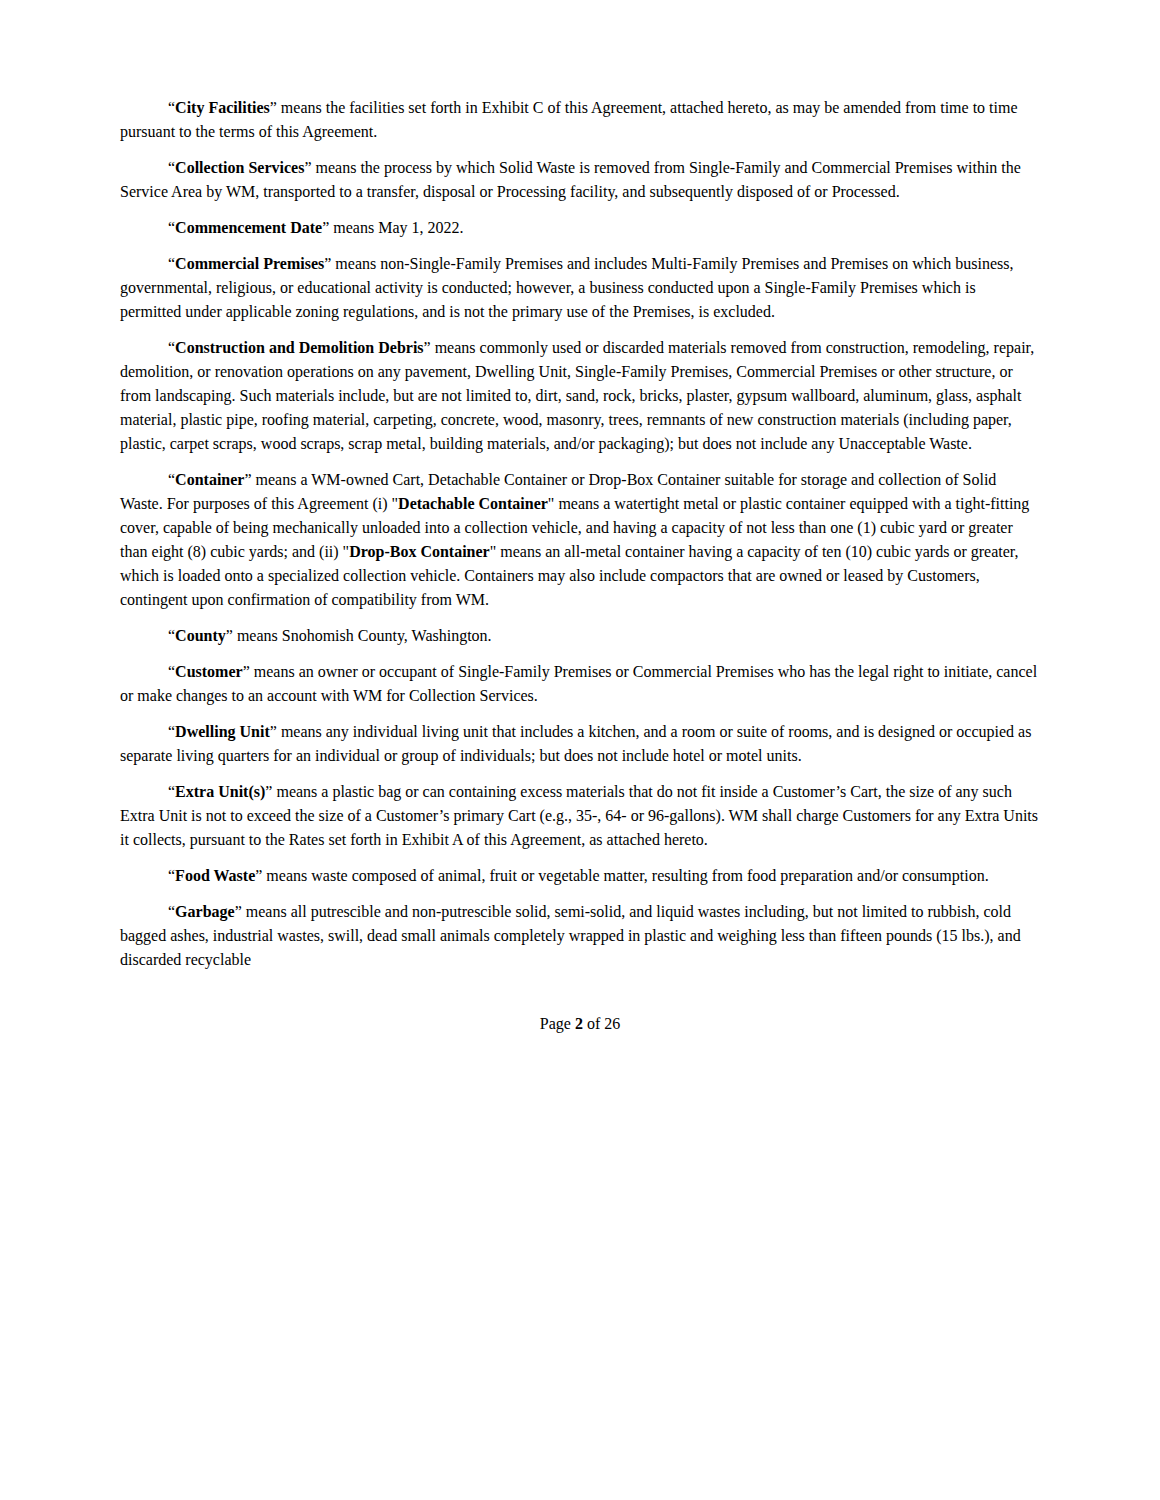“City Facilities” means the facilities set forth in Exhibit C of this Agreement, attached hereto, as may be amended from time to time pursuant to the terms of this Agreement.
“Collection Services” means the process by which Solid Waste is removed from Single-Family and Commercial Premises within the Service Area by WM, transported to a transfer, disposal or Processing facility, and subsequently disposed of or Processed.
“Commencement Date” means May 1, 2022.
“Commercial Premises” means non-Single-Family Premises and includes Multi-Family Premises and Premises on which business, governmental, religious, or educational activity is conducted; however, a business conducted upon a Single-Family Premises which is permitted under applicable zoning regulations, and is not the primary use of the Premises, is excluded.
“Construction and Demolition Debris” means commonly used or discarded materials removed from construction, remodeling, repair, demolition, or renovation operations on any pavement, Dwelling Unit, Single-Family Premises, Commercial Premises or other structure, or from landscaping. Such materials include, but are not limited to, dirt, sand, rock, bricks, plaster, gypsum wallboard, aluminum, glass, asphalt material, plastic pipe, roofing material, carpeting, concrete, wood, masonry, trees, remnants of new construction materials (including paper, plastic, carpet scraps, wood scraps, scrap metal, building materials, and/or packaging); but does not include any Unacceptable Waste.
“Container” means a WM-owned Cart, Detachable Container or Drop-Box Container suitable for storage and collection of Solid Waste. For purposes of this Agreement (i) "Detachable Container" means a watertight metal or plastic container equipped with a tight-fitting cover, capable of being mechanically unloaded into a collection vehicle, and having a capacity of not less than one (1) cubic yard or greater than eight (8) cubic yards; and (ii) "Drop-Box Container" means an all-metal container having a capacity of ten (10) cubic yards or greater, which is loaded onto a specialized collection vehicle. Containers may also include compactors that are owned or leased by Customers, contingent upon confirmation of compatibility from WM.
“County” means Snohomish County, Washington.
“Customer” means an owner or occupant of Single-Family Premises or Commercial Premises who has the legal right to initiate, cancel or make changes to an account with WM for Collection Services.
“Dwelling Unit” means any individual living unit that includes a kitchen, and a room or suite of rooms, and is designed or occupied as separate living quarters for an individual or group of individuals; but does not include hotel or motel units.
“Extra Unit(s)” means a plastic bag or can containing excess materials that do not fit inside a Customer’s Cart, the size of any such Extra Unit is not to exceed the size of a Customer’s primary Cart (e.g., 35-, 64- or 96-gallons). WM shall charge Customers for any Extra Units it collects, pursuant to the Rates set forth in Exhibit A of this Agreement, as attached hereto.
“Food Waste” means waste composed of animal, fruit or vegetable matter, resulting from food preparation and/or consumption.
“Garbage” means all putrescible and non-putrescible solid, semi-solid, and liquid wastes including, but not limited to rubbish, cold bagged ashes, industrial wastes, swill, dead small animals completely wrapped in plastic and weighing less than fifteen pounds (15 lbs.), and discarded recyclable
Page 2 of 26